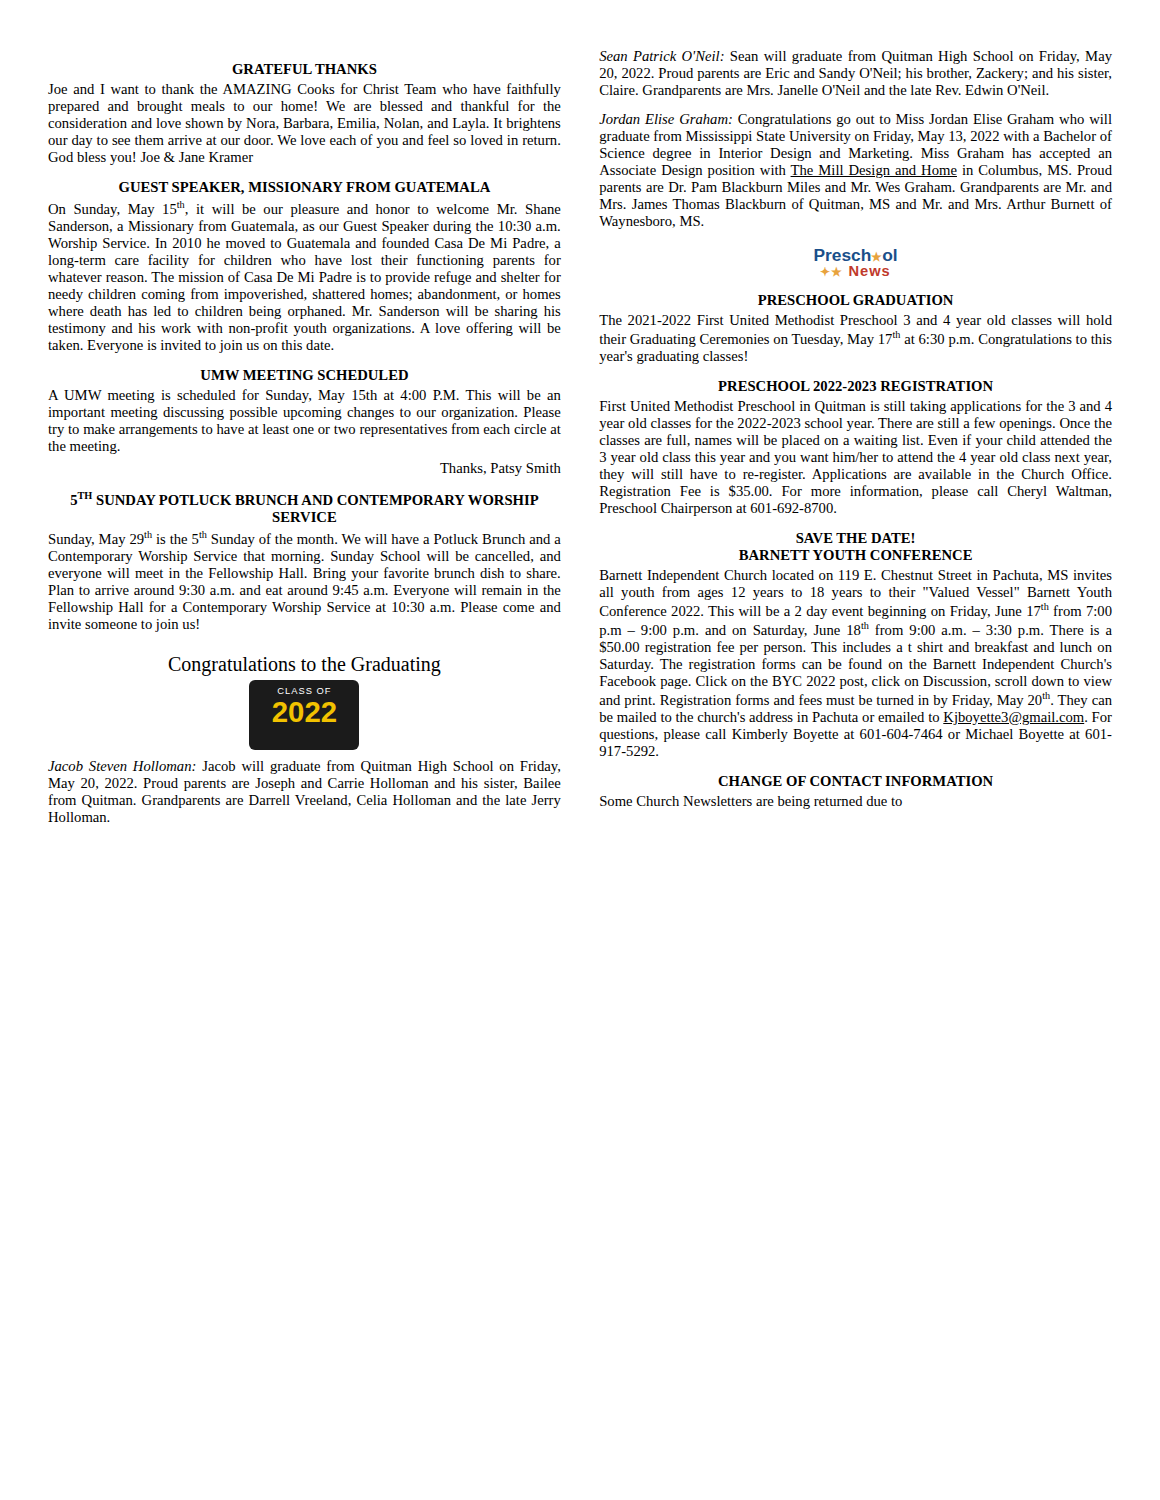Grateful Thanks
Joe and I want to thank the AMAZING Cooks for Christ Team who have faithfully prepared and brought meals to our home! We are blessed and thankful for the consideration and love shown by Nora, Barbara, Emilia, Nolan, and Layla. It brightens our day to see them arrive at our door. We love each of you and feel so loved in return. God bless you! Joe & Jane Kramer
Guest Speaker, Missionary from Guatemala
On Sunday, May 15th, it will be our pleasure and honor to welcome Mr. Shane Sanderson, a Missionary from Guatemala, as our Guest Speaker during the 10:30 a.m. Worship Service. In 2010 he moved to Guatemala and founded Casa De Mi Padre, a long-term care facility for children who have lost their functioning parents for whatever reason. The mission of Casa De Mi Padre is to provide refuge and shelter for needy children coming from impoverished, shattered homes; abandonment, or homes where death has led to children being orphaned. Mr. Sanderson will be sharing his testimony and his work with non-profit youth organizations. A love offering will be taken. Everyone is invited to join us on this date.
UMW Meeting Scheduled
A UMW meeting is scheduled for Sunday, May 15th at 4:00 P.M. This will be an important meeting discussing possible upcoming changes to our organization. Please try to make arrangements to have at least one or two representatives from each circle at the meeting.
Thanks, Patsy Smith
5th Sunday Potluck Brunch and Contemporary Worship Service
Sunday, May 29th is the 5th Sunday of the month. We will have a Potluck Brunch and a Contemporary Worship Service that morning. Sunday School will be cancelled, and everyone will meet in the Fellowship Hall. Bring your favorite brunch dish to share. Plan to arrive around 9:30 a.m. and eat around 9:45 a.m. Everyone will remain in the Fellowship Hall for a Contemporary Worship Service at 10:30 a.m. Please come and invite someone to join us!
Congratulations to the Graduating
CLASS OF 2022
Jacob Steven Holloman: Jacob will graduate from Quitman High School on Friday, May 20, 2022. Proud parents are Joseph and Carrie Holloman and his sister, Bailee from Quitman. Grandparents are Darrell Vreeland, Celia Holloman and the late Jerry Holloman.
Sean Patrick O'Neil: Sean will graduate from Quitman High School on Friday, May 20, 2022. Proud parents are Eric and Sandy O'Neil; his brother, Zackery; and his sister, Claire. Grandparents are Mrs. Janelle O'Neil and the late Rev. Edwin O'Neil.
Jordan Elise Graham: Congratulations go out to Miss Jordan Elise Graham who will graduate from Mississippi State University on Friday, May 13, 2022 with a Bachelor of Science degree in Interior Design and Marketing. Miss Graham has accepted an Associate Design position with The Mill Design and Home in Columbus, MS. Proud parents are Dr. Pam Blackburn Miles and Mr. Wes Graham. Grandparents are Mr. and Mrs. James Thomas Blackburn of Quitman, MS and Mr. and Mrs. Arthur Burnett of Waynesboro, MS.
Presch★ol ✦★ News
Preschool Graduation
The 2021-2022 First United Methodist Preschool 3 and 4 year old classes will hold their Graduating Ceremonies on Tuesday, May 17th at 6:30 p.m. Congratulations to this year's graduating classes!
Preschool 2022-2023 Registration
First United Methodist Preschool in Quitman is still taking applications for the 3 and 4 year old classes for the 2022-2023 school year. There are still a few openings. Once the classes are full, names will be placed on a waiting list. Even if your child attended the 3 year old class this year and you want him/her to attend the 4 year old class next year, they will still have to re-register. Applications are available in the Church Office. Registration Fee is $35.00. For more information, please call Cheryl Waltman, Preschool Chairperson at 601-692-8700.
Save the Date!
Barnett Youth Conference
Barnett Independent Church located on 119 E. Chestnut Street in Pachuta, MS invites all youth from ages 12 years to 18 years to their "Valued Vessel" Barnett Youth Conference 2022. This will be a 2 day event beginning on Friday, June 17th from 7:00 p.m – 9:00 p.m. and on Saturday, June 18th from 9:00 a.m. – 3:30 p.m. There is a $50.00 registration fee per person. This includes a t shirt and breakfast and lunch on Saturday. The registration forms can be found on the Barnett Independent Church's Facebook page. Click on the BYC 2022 post, click on Discussion, scroll down to view and print. Registration forms and fees must be turned in by Friday, May 20th. They can be mailed to the church's address in Pachuta or emailed to Kjboyette3@gmail.com. For questions, please call Kimberly Boyette at 601-604-7464 or Michael Boyette at 601-917-5292.
Change of Contact Information
Some Church Newsletters are being returned due to